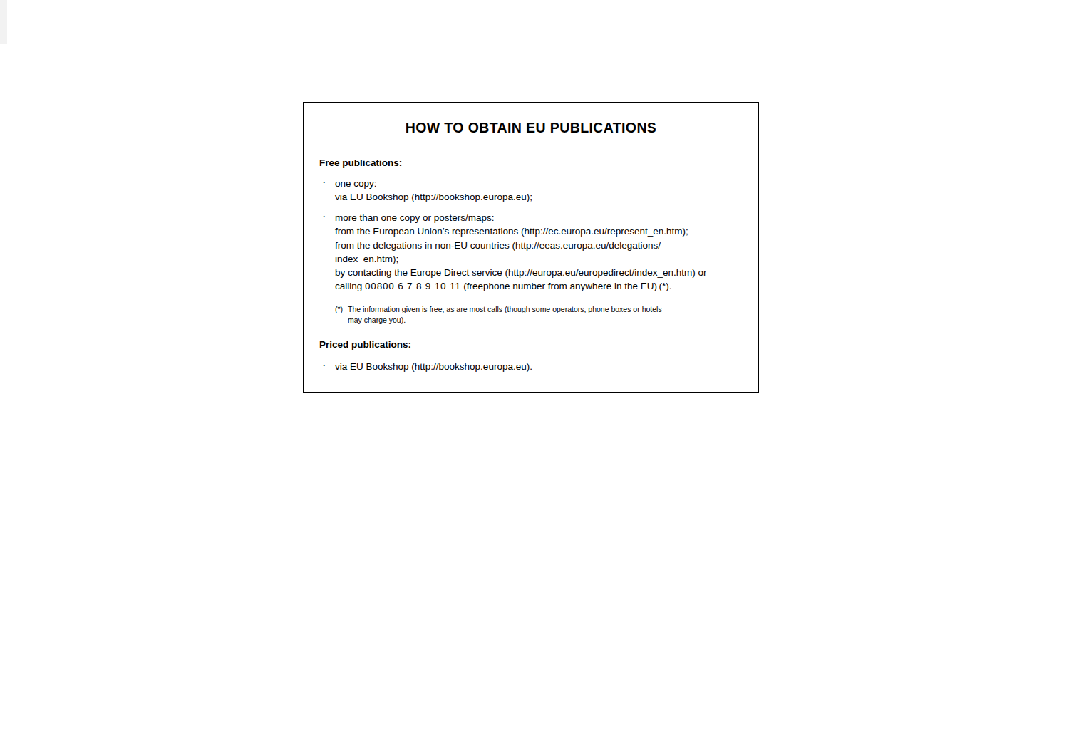HOW TO OBTAIN EU PUBLICATIONS
Free publications:
one copy:
via EU Bookshop (http://bookshop.europa.eu);
more than one copy or posters/maps:
from the European Union’s representations (http://ec.europa.eu/represent_en.htm);
from the delegations in non-EU countries (http://eeas.europa.eu/delegations/
index_en.htm);
by contacting the Europe Direct service (http://europa.eu/europedirect/index_en.htm) or
calling 00800 6 7 8 9 10 11 (freephone number from anywhere in the EU) (*).
(*) The information given is free, as are most calls (though some operators, phone boxes or hotels
may charge you).
Priced publications:
via EU Bookshop (http://bookshop.europa.eu).